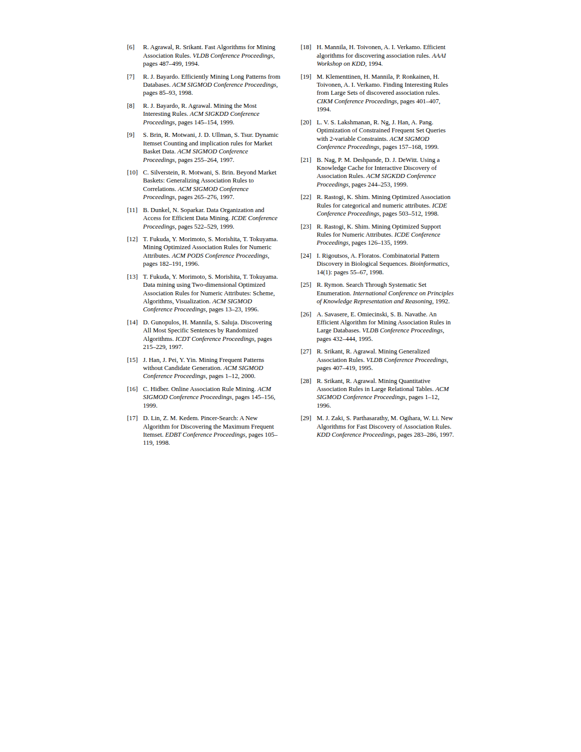[6]
R. Agrawal, R. Srikant. Fast Algorithms for Mining Association Rules. VLDB Conference Proceedings, pages 487–499, 1994.
[7]
R. J. Bayardo. Efficiently Mining Long Patterns from Databases. ACM SIGMOD Conference Proceedings, pages 85–93, 1998.
[8]
R. J. Bayardo, R. Agrawal. Mining the Most Interesting Rules. ACM SIGKDD Conference Proceedings, pages 145–154, 1999.
[9]
S. Brin, R. Motwani, J. D. Ullman, S. Tsur. Dynamic Itemset Counting and implication rules for Market Basket Data. ACM SIGMOD Conference Proceedings, pages 255–264, 1997.
[10]
C. Silverstein, R. Motwani, S. Brin. Beyond Market Baskets: Generalizing Association Rules to Correlations. ACM SIGMOD Conference Proceedings, pages 265–276, 1997.
[11]
B. Dunkel, N. Soparkar. Data Organization and Access for Efficient Data Mining. ICDE Conference Proceedings, pages 522–529, 1999.
[12]
T. Fukuda, Y. Morimoto, S. Morishita, T. Tokuyama. Mining Optimized Association Rules for Numeric Attributes. ACM PODS Conference Proceedings, pages 182–191, 1996.
[13]
T. Fukuda, Y. Morimoto, S. Morishita, T. Tokuyama. Data mining using Two-dimensional Optimized Association Rules for Numeric Attributes: Scheme, Algorithms, Visualization. ACM SIGMOD Conference Proceedings, pages 13–23, 1996.
[14]
D. Gunopulos, H. Mannila, S. Saluja. Discovering All Most Specific Sentences by Randomized Algorithms. ICDT Conference Proceedings, pages 215–229, 1997.
[15]
J. Han, J. Pei, Y. Yin. Mining Frequent Patterns without Candidate Generation. ACM SIGMOD Conference Proceedings, pages 1–12, 2000.
[16]
C. Hidber. Online Association Rule Mining. ACM SIGMOD Conference Proceedings, pages 145–156, 1999.
[17]
D. Lin, Z. M. Kedem. Pincer-Search: A New Algorithm for Discovering the Maximum Frequent Itemset. EDBT Conference Proceedings, pages 105–119, 1998.
[18]
H. Mannila, H. Toivonen, A. I. Verkamo. Efficient algorithms for discovering association rules. AAAI Workshop on KDD, 1994.
[19]
M. Klementtinen, H. Mannila, P. Ronkainen, H. Toivonen, A. I. Verkamo. Finding Interesting Rules from Large Sets of discovered association rules. CIKM Conference Proceedings, pages 401–407, 1994.
[20]
L. V. S. Lakshmanan, R. Ng, J. Han, A. Pang. Optimization of Constrained Frequent Set Queries with 2-variable Constraints. ACM SIGMOD Conference Proceedings, pages 157–168, 1999.
[21]
B. Nag, P. M. Deshpande, D. J. DeWitt. Using a Knowledge Cache for Interactive Discovery of Association Rules. ACM SIGKDD Conference Proceedings, pages 244–253, 1999.
[22]
R. Rastogi, K. Shim. Mining Optimized Association Rules for categorical and numeric attributes. ICDE Conference Proceedings, pages 503–512, 1998.
[23]
R. Rastogi, K. Shim. Mining Optimized Support Rules for Numeric Attributes. ICDE Conference Proceedings, pages 126–135, 1999.
[24]
I. Rigoutsos, A. Floratos. Combinatorial Pattern Discovery in Biological Sequences. Bioinformatics, 14(1): pages 55–67, 1998.
[25]
R. Rymon. Search Through Systematic Set Enumeration. International Conference on Principles of Knowledge Representation and Reasoning, 1992.
[26]
A. Savasere, E. Omiecinski, S. B. Navathe. An Efficient Algorithm for Mining Association Rules in Large Databases. VLDB Conference Proceedings, pages 432–444, 1995.
[27]
R. Srikant, R. Agrawal. Mining Generalized Association Rules. VLDB Conference Proceedings, pages 407–419, 1995.
[28]
R. Srikant, R. Agrawal. Mining Quantitative Association Rules in Large Relational Tables. ACM SIGMOD Conference Proceedings, pages 1–12, 1996.
[29]
M. J. Zaki, S. Parthasarathy, M. Ogihara, W. Li. New Algorithms for Fast Discovery of Association Rules. KDD Conference Proceedings, pages 283–286, 1997.